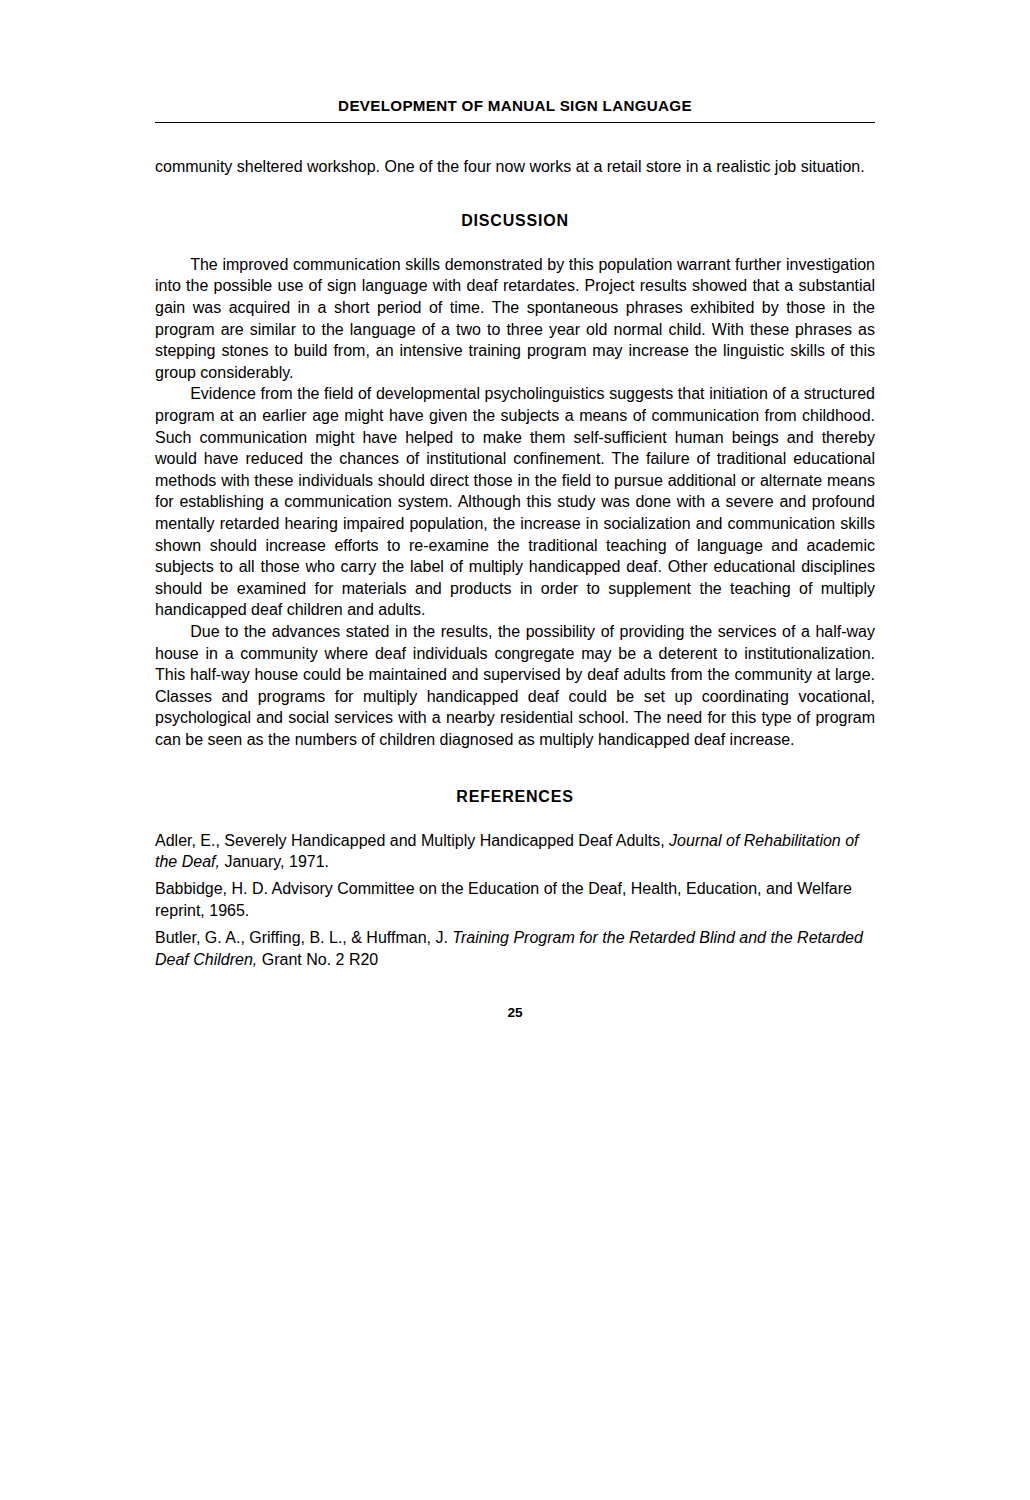DEVELOPMENT OF MANUAL SIGN LANGUAGE
community sheltered workshop. One of the four now works at a retail store in a realistic job situation.
DISCUSSION
The improved communication skills demonstrated by this population warrant further investigation into the possible use of sign language with deaf retardates. Project results showed that a substantial gain was acquired in a short period of time. The spontaneous phrases exhibited by those in the program are similar to the language of a two to three year old normal child. With these phrases as stepping stones to build from, an intensive training program may increase the linguistic skills of this group considerably.
Evidence from the field of developmental psycholinguistics suggests that initiation of a structured program at an earlier age might have given the subjects a means of communication from childhood. Such communication might have helped to make them self-sufficient human beings and thereby would have reduced the chances of institutional confinement. The failure of traditional educational methods with these individuals should direct those in the field to pursue additional or alternate means for establishing a communication system. Although this study was done with a severe and profound mentally retarded hearing impaired population, the increase in socialization and communication skills shown should increase efforts to re-examine the traditional teaching of language and academic subjects to all those who carry the label of multiply handicapped deaf. Other educational disciplines should be examined for materials and products in order to supplement the teaching of multiply handicapped deaf children and adults.
Due to the advances stated in the results, the possibility of providing the services of a half-way house in a community where deaf individuals congregate may be a deterent to institutionalization. This half-way house could be maintained and supervised by deaf adults from the community at large. Classes and programs for multiply handicapped deaf could be set up coordinating vocational, psychological and social services with a nearby residential school. The need for this type of program can be seen as the numbers of children diagnosed as multiply handicapped deaf increase.
REFERENCES
Adler, E., Severely Handicapped and Multiply Handicapped Deaf Adults, Journal of Rehabilitation of the Deaf, January, 1971.
Babbidge, H. D. Advisory Committee on the Education of the Deaf, Health, Education, and Welfare reprint, 1965.
Butler, G. A., Griffing, B. L., & Huffman, J. Training Program for the Retarded Blind and the Retarded Deaf Children, Grant No. 2 R20
25